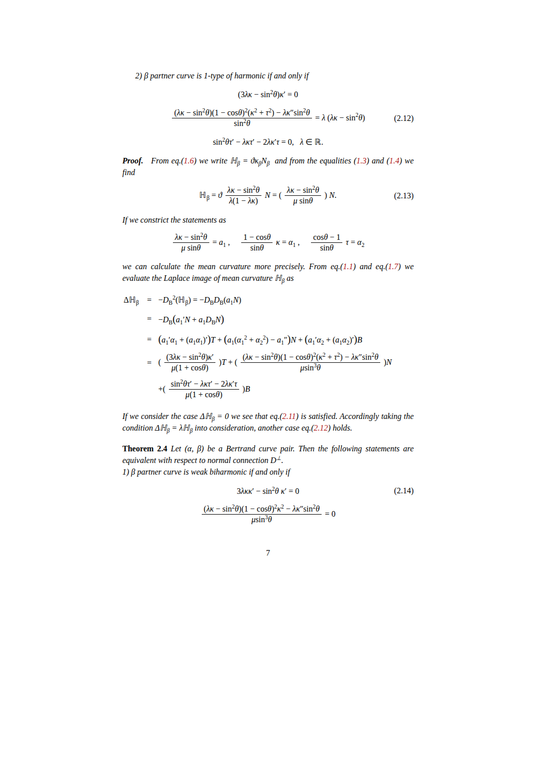2) β partner curve is 1-type of harmonic if and only if
(3λκ − sin2θ)κ′ = 0
(λκ − sin2θ)(1 − cos θ)2(κ2 + τ2) − λκ″sin2θ sin2θ = λ (λκ − sin2θ)
(2.12)
sin2θτ′ − λκτ′ − 2λκ′τ = 0, λ ∈ ℝ.
Proof. From eq.(1.6) we write ℍβ = ϑκβNβ and from the equalities (1.3) and (1.4) we find
ℍβ = ϑ λκ − sin2θ λ(1 − λκ) N = ( λκ − sin2θ μ sin θ ) N.
(2.13)
If we constrict the statements as
λκ − sin2θ μ sin θ = a1 , 1 − cos θ sin θ κ = α1 , cos θ − 1 sin θ τ = α2
we can calculate the mean curvature more precisely. From eq.(1.1) and eq.(1.7) we evaluate the Laplace image of mean curvature ℍβ as
| Δℍ β | = | − D B 2 (ℍ β ) = − D B D B ( a 1 N ) |
| | = | − D B ( a 1 ′ N + a 1 D B N ) |
| | = | ( a 1 ′ α 1 + ( a 1 α 1 )′ ) T + ( a 1 ( α 1 2 + α 2 2 ) − a 1 ″ ) N + ( a 1 ′ α 2 + ( a 1 α 2 )′ ) B |
| | = | ( (3 λκ − sin 2 θ ) κ ′ μ (1 + cos θ ) ) T + ( ( λκ − sin 2 θ )(1 − cos θ ) 2 ( κ 2 + τ 2 ) − λκ ″ sin 2 θ μ sin 3 θ ) N |
| | | + ( sin 2 θτ ′ − λκτ ′ − 2 λκ ′ τ μ (1 + cos θ ) ) B |
If we consider the case Δℍβ = 0 we see that eq.(2.11) is satisfied. Accordingly taking the condition Δℍβ = λ ℍβ into consideration, another case eq.(2.12) holds.
Theorem 2.4 Let (α, β) be a Bertrand curve pair. Then the following statements are equivalent with respect to normal connection D⊥.
1) β partner curve is weak biharmonic if and only if
3λκκ′ − sin2θ κ′ = 0
(2.14)
(λκ − sin2θ)(1 − cos θ)2κ2 − λκ″sin2θ μsin3θ = 0
7